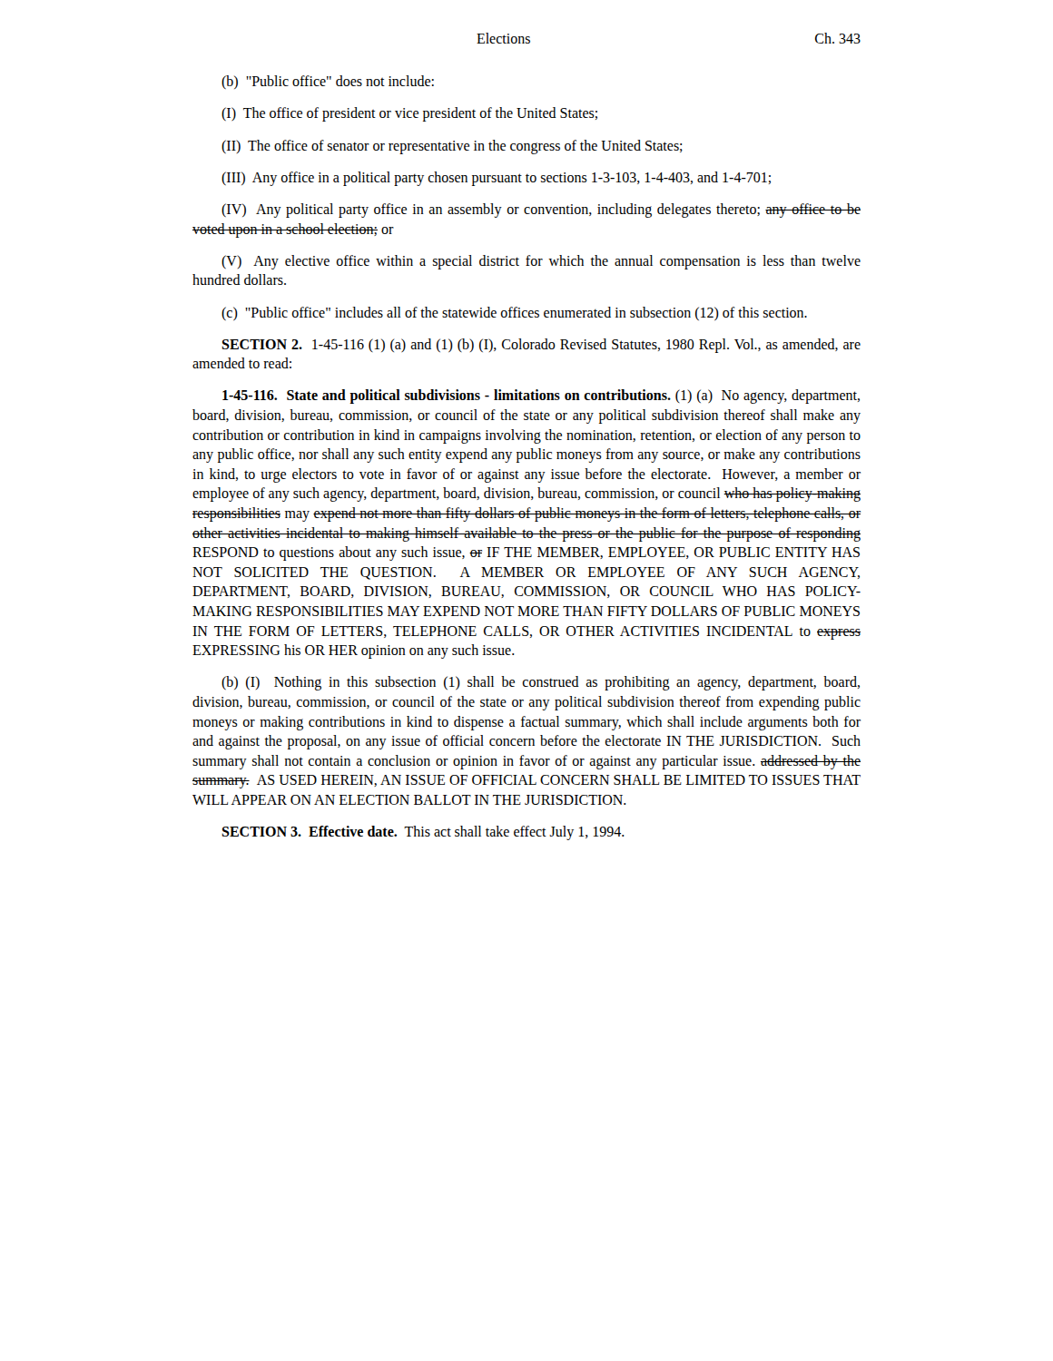Elections
Ch. 343
(b) "Public office" does not include:
(I) The office of president or vice president of the United States;
(II) The office of senator or representative in the congress of the United States;
(III) Any office in a political party chosen pursuant to sections 1-3-103, 1-4-403, and 1-4-701;
(IV) Any political party office in an assembly or convention, including delegates thereto; any office to be voted upon in a school election; or
(V) Any elective office within a special district for which the annual compensation is less than twelve hundred dollars.
(c) "Public office" includes all of the statewide offices enumerated in subsection (12) of this section.
SECTION 2. 1-45-116 (1) (a) and (1) (b) (I), Colorado Revised Statutes, 1980 Repl. Vol., as amended, are amended to read:
1-45-116. State and political subdivisions - limitations on contributions. (1) (a) No agency, department, board, division, bureau, commission, or council of the state or any political subdivision thereof shall make any contribution or contribution in kind in campaigns involving the nomination, retention, or election of any person to any public office, nor shall any such entity expend any public moneys from any source, or make any contributions in kind, to urge electors to vote in favor of or against any issue before the electorate. However, a member or employee of any such agency, department, board, division, bureau, commission, or council who has policy-making responsibilities may expend not more than fifty dollars of public moneys in the form of letters, telephone calls, or other activities incidental to making himself available to the press or the public for the purpose of responding RESPOND to questions about any such issue, or IF THE MEMBER, EMPLOYEE, OR PUBLIC ENTITY HAS NOT SOLICITED THE QUESTION. A MEMBER OR EMPLOYEE OF ANY SUCH AGENCY, DEPARTMENT, BOARD, DIVISION, BUREAU, COMMISSION, OR COUNCIL WHO HAS POLICY-MAKING RESPONSIBILITIES MAY EXPEND NOT MORE THAN FIFTY DOLLARS OF PUBLIC MONEYS IN THE FORM OF LETTERS, TELEPHONE CALLS, OR OTHER ACTIVITIES INCIDENTAL to express EXPRESSING his OR HER opinion on any such issue.
(b) (I) Nothing in this subsection (1) shall be construed as prohibiting an agency, department, board, division, bureau, commission, or council of the state or any political subdivision thereof from expending public moneys or making contributions in kind to dispense a factual summary, which shall include arguments both for and against the proposal, on any issue of official concern before the electorate IN THE JURISDICTION. Such summary shall not contain a conclusion or opinion in favor of or against any particular issue. addressed by the summary. AS USED HEREIN, AN ISSUE OF OFFICIAL CONCERN SHALL BE LIMITED TO ISSUES THAT WILL APPEAR ON AN ELECTION BALLOT IN THE JURISDICTION.
SECTION 3. Effective date. This act shall take effect July 1, 1994.